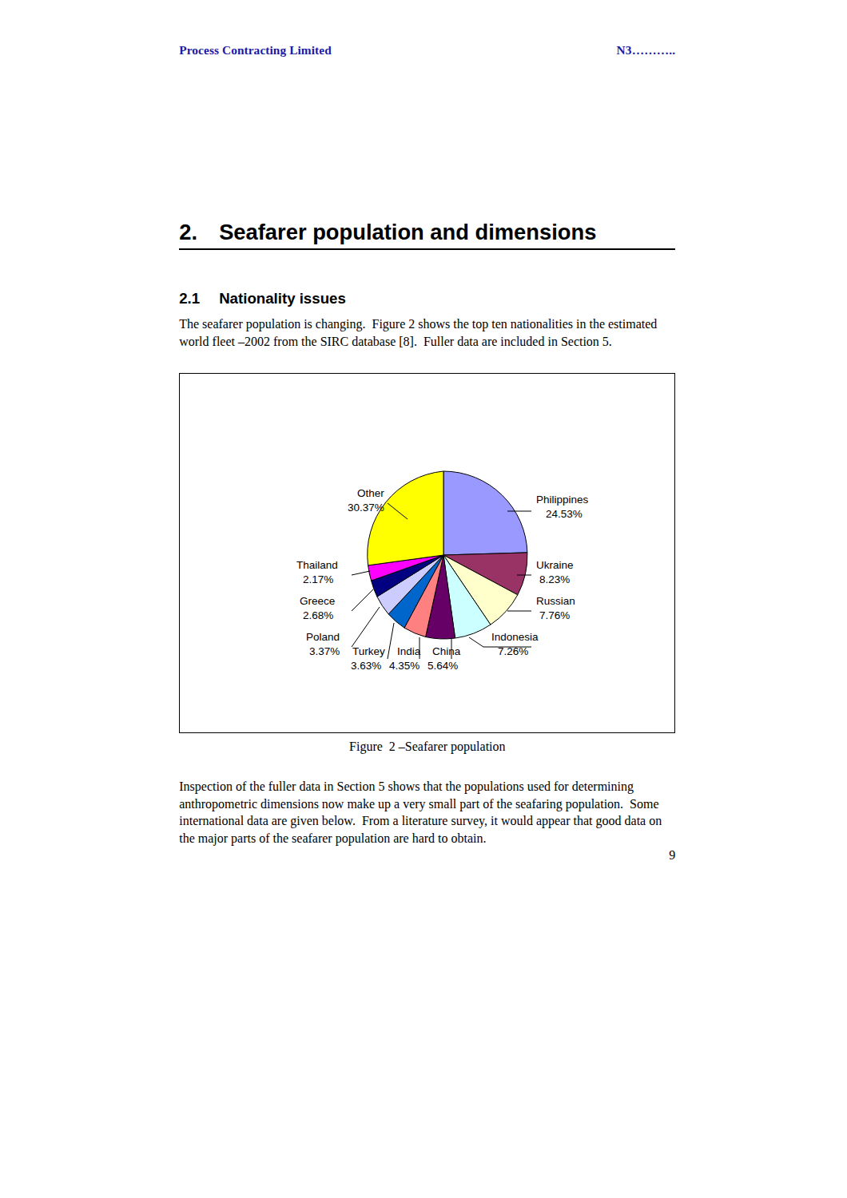Process Contracting Limited
N3………..
2. Seafarer population and dimensions
2.1 Nationality issues
The seafarer population is changing. Figure 2 shows the top ten nationalities in the estimated world fleet –2002 from the SIRC database [8]. Fuller data are included in Section 5.
Philippines 24.53% Ukraine 8.23% Russian 7.76% Indonesia 7.26% China 5.64% India 4.35% Turkey 3.63% Poland 3.37% Greece 2.68% Thailand 2.17% Other 30.37%
Figure 2 –Seafarer population
Inspection of the fuller data in Section 5 shows that the populations used for determining anthropometric dimensions now make up a very small part of the seafaring population. Some international data are given below. From a literature survey, it would appear that good data on the major parts of the seafarer population are hard to obtain.
9